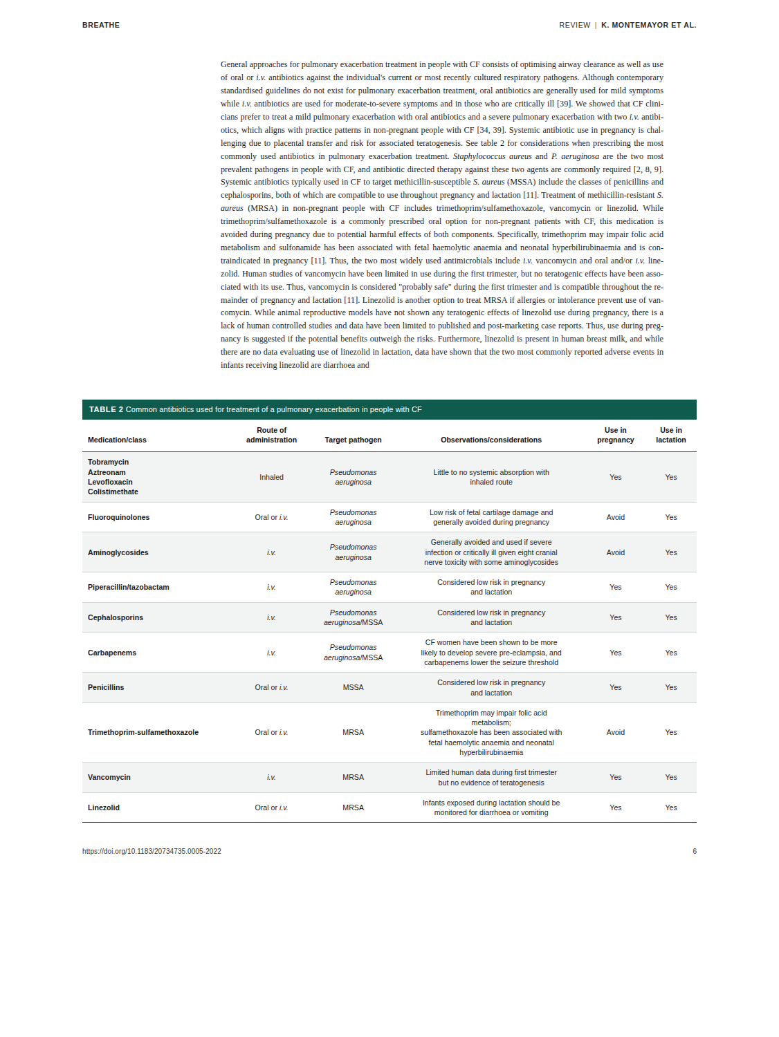BREATHE
REVIEW|K. MONTEMAYOR ET AL.
General approaches for pulmonary exacerbation treatment in people with CF consists of optimising airway clearance as well as use of oral or i.v. antibiotics against the individual's current or most recently cultured respiratory pathogens. Although contemporary standardised guidelines do not exist for pulmonary exacerbation treatment, oral antibiotics are generally used for mild symptoms while i.v. antibiotics are used for moderate-to-severe symptoms and in those who are critically ill [39]. We showed that CF clinicians prefer to treat a mild pulmonary exacerbation with oral antibiotics and a severe pulmonary exacerbation with two i.v. antibiotics, which aligns with practice patterns in non-pregnant people with CF [34, 39]. Systemic antibiotic use in pregnancy is challenging due to placental transfer and risk for associated teratogenesis. See table 2 for considerations when prescribing the most commonly used antibiotics in pulmonary exacerbation treatment. Staphylococcus aureus and P. aeruginosa are the two most prevalent pathogens in people with CF, and antibiotic directed therapy against these two agents are commonly required [2, 8, 9]. Systemic antibiotics typically used in CF to target methicillin-susceptible S. aureus (MSSA) include the classes of penicillins and cephalosporins, both of which are compatible to use throughout pregnancy and lactation [11]. Treatment of methicillin-resistant S. aureus (MRSA) in non-pregnant people with CF includes trimethoprim/sulfamethoxazole, vancomycin or linezolid. While trimethoprim/sulfamethoxazole is a commonly prescribed oral option for non-pregnant patients with CF, this medication is avoided during pregnancy due to potential harmful effects of both components. Specifically, trimethoprim may impair folic acid metabolism and sulfonamide has been associated with fetal haemolytic anaemia and neonatal hyperbilirubinaemia and is contraindicated in pregnancy [11]. Thus, the two most widely used antimicrobials include i.v. vancomycin and oral and/or i.v. linezolid. Human studies of vancomycin have been limited in use during the first trimester, but no teratogenic effects have been associated with its use. Thus, vancomycin is considered "probably safe" during the first trimester and is compatible throughout the remainder of pregnancy and lactation [11]. Linezolid is another option to treat MRSA if allergies or intolerance prevent use of vancomycin. While animal reproductive models have not shown any teratogenic effects of linezolid use during pregnancy, there is a lack of human controlled studies and data have been limited to published and post-marketing case reports. Thus, use during pregnancy is suggested if the potential benefits outweigh the risks. Furthermore, linezolid is present in human breast milk, and while there are no data evaluating use of linezolid in lactation, data have shown that the two most commonly reported adverse events in infants receiving linezolid are diarrhoea and
TABLE 2 Common antibiotics used for treatment of a pulmonary exacerbation in people with CF
| Medication/class | Route of administration | Target pathogen | Observations/considerations | Use in pregnancy | Use in lactation |
| --- | --- | --- | --- | --- | --- |
| Tobramycin Aztreonam Levofloxacin Colistimethate | Inhaled | Pseudomonas aeruginosa | Little to no systemic absorption with inhaled route | Yes | Yes |
| Fluoroquinolones | Oral or i.v. | Pseudomonas aeruginosa | Low risk of fetal cartilage damage and generally avoided during pregnancy | Avoid | Yes |
| Aminoglycosides | i.v. | Pseudomonas aeruginosa | Generally avoided and used if severe infection or critically ill given eight cranial nerve toxicity with some aminoglycosides | Avoid | Yes |
| Piperacillin/tazobactam | i.v. | Pseudomonas aeruginosa | Considered low risk in pregnancy and lactation | Yes | Yes |
| Cephalosporins | i.v. | Pseudomonas aeruginosa /MSSA | Considered low risk in pregnancy and lactation | Yes | Yes |
| Carbapenems | i.v. | Pseudomonas aeruginosa /MSSA | CF women have been shown to be more likely to develop severe pre-eclampsia, and carbapenems lower the seizure threshold | Yes | Yes |
| Penicillins | Oral or i.v. | MSSA | Considered low risk in pregnancy and lactation | Yes | Yes |
| Trimethoprim-sulfamethoxazole | Oral or i.v. | MRSA | Trimethoprim may impair folic acid metabolism; sulfamethoxazole has been associated with fetal haemolytic anaemia and neonatal hyperbilirubinaemia | Avoid | Yes |
| Vancomycin | i.v. | MRSA | Limited human data during first trimester but no evidence of teratogenesis | Yes | Yes |
| Linezolid | Oral or i.v. | MRSA | Infants exposed during lactation should be monitored for diarrhoea or vomiting | Yes | Yes |
https://doi.org/10.1183/20734735.0005-2022
6